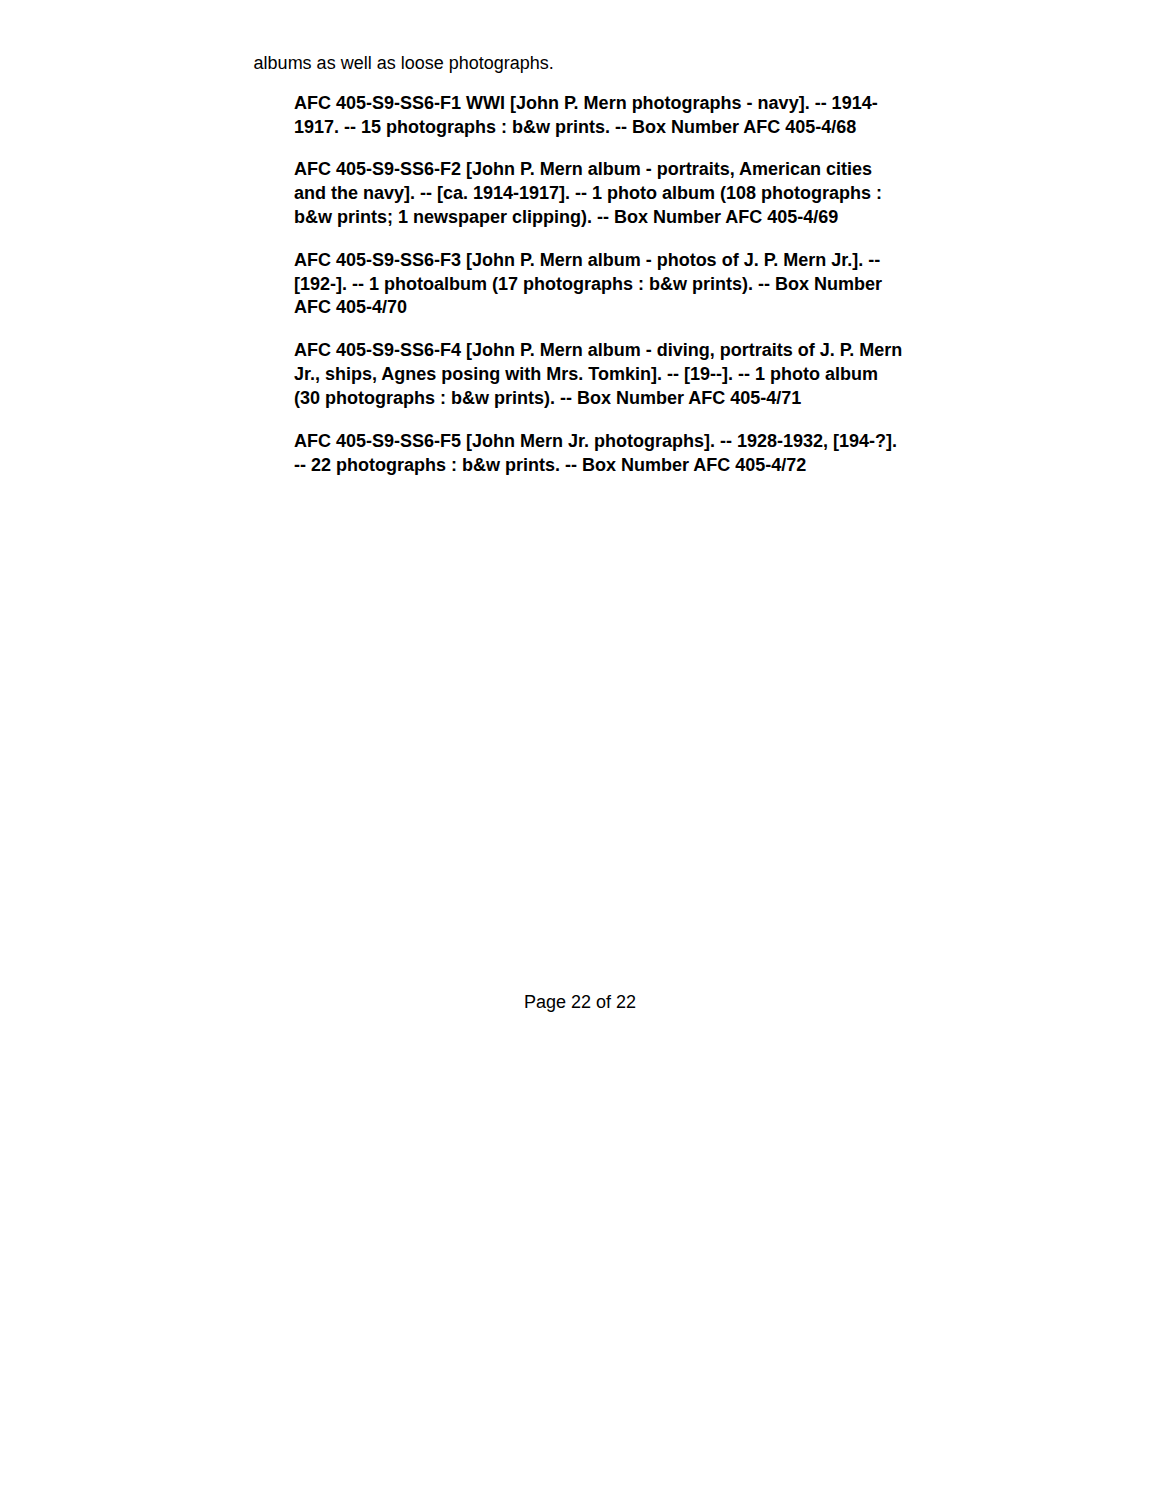albums as well as loose photographs.
AFC 405-S9-SS6-F1 WWI [John P. Mern photographs - navy]. -- 1914-1917. -- 15 photographs : b&w prints. -- Box Number AFC 405-4/68
AFC 405-S9-SS6-F2 [John P. Mern album - portraits, American cities and the navy]. -- [ca. 1914-1917]. -- 1 photo album (108 photographs : b&w prints; 1 newspaper clipping). -- Box Number AFC 405-4/69
AFC 405-S9-SS6-F3 [John P. Mern album - photos of J. P. Mern Jr.]. -- [192-]. -- 1 photoalbum (17 photographs : b&w prints). -- Box Number AFC 405-4/70
AFC 405-S9-SS6-F4 [John P. Mern album - diving, portraits of J. P. Mern Jr., ships, Agnes posing with Mrs. Tomkin]. -- [19--]. -- 1 photo album (30 photographs : b&w prints). -- Box Number AFC 405-4/71
AFC 405-S9-SS6-F5 [John Mern Jr. photographs]. -- 1928-1932, [194-?]. -- 22 photographs : b&w prints. -- Box Number AFC 405-4/72
Page 22 of 22